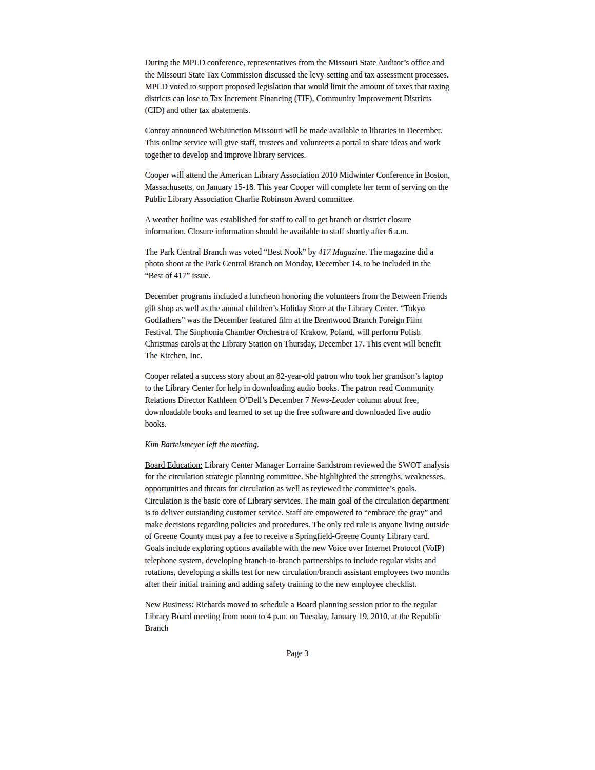During the MPLD conference, representatives from the Missouri State Auditor’s office and the Missouri State Tax Commission discussed the levy-setting and tax assessment processes. MPLD voted to support proposed legislation that would limit the amount of taxes that taxing districts can lose to Tax Increment Financing (TIF), Community Improvement Districts (CID) and other tax abatements.
Conroy announced WebJunction Missouri will be made available to libraries in December. This online service will give staff, trustees and volunteers a portal to share ideas and work together to develop and improve library services.
Cooper will attend the American Library Association 2010 Midwinter Conference in Boston, Massachusetts, on January 15-18. This year Cooper will complete her term of serving on the Public Library Association Charlie Robinson Award committee.
A weather hotline was established for staff to call to get branch or district closure information. Closure information should be available to staff shortly after 6 a.m.
The Park Central Branch was voted “Best Nook” by 417 Magazine. The magazine did a photo shoot at the Park Central Branch on Monday, December 14, to be included in the “Best of 417” issue.
December programs included a luncheon honoring the volunteers from the Between Friends gift shop as well as the annual children’s Holiday Store at the Library Center. “Tokyo Godfathers” was the December featured film at the Brentwood Branch Foreign Film Festival. The Sinphonia Chamber Orchestra of Krakow, Poland, will perform Polish Christmas carols at the Library Station on Thursday, December 17. This event will benefit The Kitchen, Inc.
Cooper related a success story about an 82-year-old patron who took her grandson’s laptop to the Library Center for help in downloading audio books. The patron read Community Relations Director Kathleen O’Dell’s December 7 News-Leader column about free, downloadable books and learned to set up the free software and downloaded five audio books.
Kim Bartelsmeyer left the meeting.
Board Education: Library Center Manager Lorraine Sandstrom reviewed the SWOT analysis for the circulation strategic planning committee. She highlighted the strengths, weaknesses, opportunities and threats for circulation as well as reviewed the committee’s goals. Circulation is the basic core of Library services. The main goal of the circulation department is to deliver outstanding customer service. Staff are empowered to “embrace the gray” and make decisions regarding policies and procedures. The only red rule is anyone living outside of Greene County must pay a fee to receive a Springfield-Greene County Library card. Goals include exploring options available with the new Voice over Internet Protocol (VoIP) telephone system, developing branch-to-branch partnerships to include regular visits and rotations, developing a skills test for new circulation/branch assistant employees two months after their initial training and adding safety training to the new employee checklist.
New Business: Richards moved to schedule a Board planning session prior to the regular Library Board meeting from noon to 4 p.m. on Tuesday, January 19, 2010, at the Republic Branch
Page 3